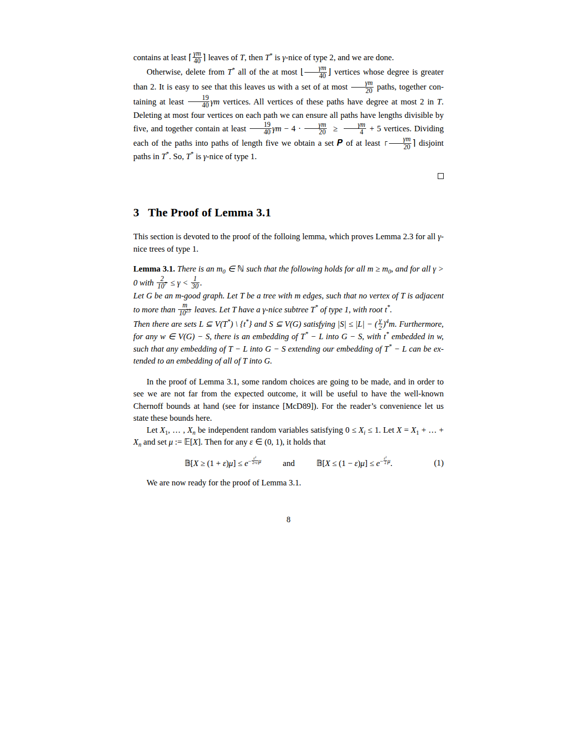contains at least ⌈γm 40⌉ leaves of T, then T* is γ-nice of type 2, and we are done.
Otherwise, delete from T* all of the at most ⌊γm 40⌋ vertices whose degree is greater than 2. It is easy to see that this leaves us with a set of at most γm 20 paths, together containing at least 1940 γm vertices. All vertices of these paths have degree at most 2 in T. Deleting at most four vertices on each path we can ensure all paths have lengths divisible by five, and together contain at least 1940 γm − 4 · γm 20 ≥ γm 4 + 5 vertices. Dividing each of the paths into paths of length five we obtain a set 𝑷 of at least ⌈γm 20⌉ disjoint paths in T*. So, T* is γ-nice of type 1.
3 The Proof of Lemma 3.1
This section is devoted to the proof of the folloing lemma, which proves Lemma 2.3 for all γ-nice trees of type 1.
Lemma 3.1. There is an m0 ∈ ℕ such that the following holds for all m ≥ m0, and for all γ > 0 with 2107 ≤ γ < 130.
Let G be an m-good graph. Let T be a tree with m edges, such that no vertex of T is adjacent to more than m 1023 leaves. Let T have a γ-nice subtree T* of type 1, with root t*.
Then there are sets L ⊆ V(T*) \ {t*} and S ⊆ V(G) satisfying |S| ≤ |L| − (γ 2)4m. Furthermore, for any w ∈ V(G) − S, there is an embedding of T* − L into G − S, with t* embedded in w, such that any embedding of T − L into G − S extending our embedding of T* − L can be extended to an embedding of all of T into G.
In the proof of Lemma 3.1, some random choices are going to be made, and in order to see we are not far from the expected outcome, it will be useful to have the well-known Chernoff bounds at hand (see for instance [McD89]). For the reader’s convenience let us state these bounds here.
Let X1, … , Xn be independent random variables satisfying 0 ≤ Xi ≤ 1. Let X = X1 + … + Xn and set μ := 𝔼[X]. Then for any ε ∈ (0, 1), it holds that
𝔹[X ≥ (1 + ε)μ] ≤ e−ε22+ε μ and 𝔹[X ≤ (1 − ε)μ] ≤ e−ε22 μ. (1)
We are now ready for the proof of Lemma 3.1.
8